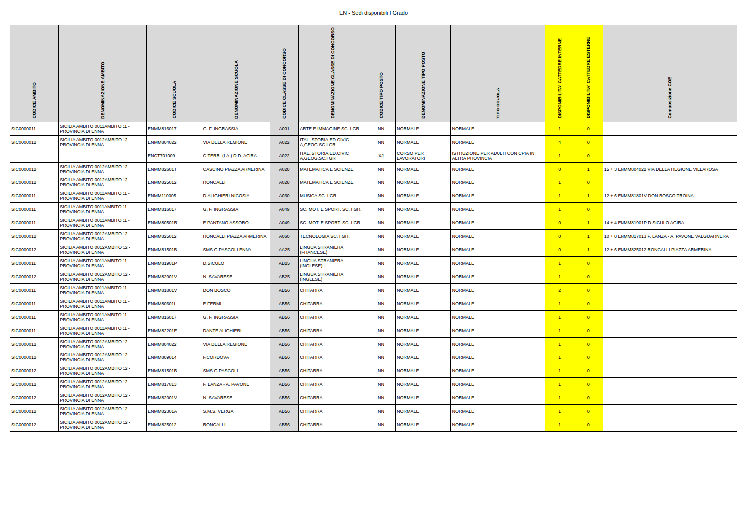EN - Sedi disponibili I Grado
| CODICE AMBITO | DENOMINAZIONE AMBITO | CODICE SCUOLA | DENOMINAZIONE SCUOLA | CODICE CLASSE DI CONCORSO | DENOMINAZIONE CLASSE DI CONCORSO | CODICE TIPO POSTO | DENOMINAZIONE TIPO POSTO | TIPO SCUOLA | DISPONIBILITA' CATTEDRE INTERNE | DISPONIBILITA' CATTEDRE ESTERNE | Composizione COE |
| --- | --- | --- | --- | --- | --- | --- | --- | --- | --- | --- | --- |
| SIC0000011 | SICILIA AMBITO 0011AMBITO 11 - PROVINCIA DI ENNA | ENMM816017 | G. F. INGRASSIA | A001 | ARTE E IMMAGINE SC. I GR. | NN | NORMALE | NORMALE | 1 | 0 | |
| SIC0000012 | SICILIA AMBITO 0012AMBITO 12 - PROVINCIA DI ENNA | ENMM804022 | VIA DELLA REGIONE | A022 | ITAL.,STORIA,ED.CIVIC A,GEOG.SC.I GR | NN | NORMALE | NORMALE | 4 | 0 | |
| | | ENCT701009 | C.TERR. (I.A.) D.D. AGIRA | A022 | ITAL.,STORIA,ED.CIVIC A,GEOG.SC.I GR | XJ | CORSO PER LAVORATORI | ISTRUZIONE PER ADULTI CON CPIA IN ALTRA PROVINCIA | 1 | 0 | |
| SIC0000012 | SICILIA AMBITO 0012AMBITO 12 - PROVINCIA DI ENNA | ENMM82601T | CASCINO PIAZZA ARMERINA | A028 | MATEMATICA E SCIENZE | NN | NORMALE | NORMALE | 0 | 1 | 15 + 3 ENMM804022 VIA DELLA REGIONE VILLAROSA |
| SIC0000012 | SICILIA AMBITO 0012AMBITO 12 - PROVINCIA DI ENNA | ENMM825012 | RONCALLI | A028 | MATEMATICA E SCIENZE | NN | NORMALE | NORMALE | 1 | 0 | |
| SIC0000011 | SICILIA AMBITO 0011AMBITO 11 - PROVINCIA DI ENNA | ENMM110005 | D.ALIGHIERI NICOSIA | A030 | MUSICA SC. I GR. | NN | NORMALE | NORMALE | 1 | 1 | 12 + 6 ENMM81801V DON BOSCO TROINA |
| SIC0000011 | SICILIA AMBITO 0011AMBITO 11 - PROVINCIA DI ENNA | ENMM816017 | G. F. INGRASSIA | A049 | SC. MOT. E SPORT. SC. I GR. | NN | NORMALE | NORMALE | 1 | 0 | |
| SIC0000011 | SICILIA AMBITO 0011AMBITO 11 - PROVINCIA DI ENNA | ENMM80501R | E.PANTANO ASSORO | A049 | SC. MOT. E SPORT. SC. I GR. | NN | NORMALE | NORMALE | 0 | 1 | 14 + 4 ENMM81901P D.SICULO AGIRA |
| SIC0000012 | SICILIA AMBITO 0012AMBITO 12 - PROVINCIA DI ENNA | ENMM825012 | RONCALLI PIAZZA ARMERINA | A060 | TECNOLOGIA SC. I GR. | NN | NORMALE | NORMALE | 0 | 1 | 10 + 8 ENMM817013 F. LANZA - A. PAVONE VALGUARNERA |
| SIC0000012 | SICILIA AMBITO 0012AMBITO 12 - PROVINCIA DI ENNA | ENMM81501B | SMS G.PASCOLI ENNA | AA25 | LINGUA STRANIERA (FRANCESE) | NN | NORMALE | NORMALE | 0 | 1 | 12 + 6 ENMM825012 RONCALLI PIAZZA ARMERINA |
| SIC0000011 | SICILIA AMBITO 0011AMBITO 11 - PROVINCIA DI ENNA | ENMM81901P | D.SICULO | AB25 | LINGUA STRANIERA (INGLESE) | NN | NORMALE | NORMALE | 1 | 0 | |
| SIC0000012 | SICILIA AMBITO 0012AMBITO 12 - PROVINCIA DI ENNA | ENMM82001V | N. SAVARESE | AB25 | LINGUA STRANIERA (INGLESE) | NN | NORMALE | NORMALE | 1 | 0 | |
| SIC0000011 | SICILIA AMBITO 0011AMBITO 11 - PROVINCIA DI ENNA | ENMM81801V | DON BOSCO | AB56 | CHITARRA | NN | NORMALE | NORMALE | 2 | 0 | |
| SIC0000011 | SICILIA AMBITO 0011AMBITO 11 - PROVINCIA DI ENNA | ENMM80601L | E.FERMI | AB56 | CHITARRA | NN | NORMALE | NORMALE | 1 | 0 | |
| SIC0000011 | SICILIA AMBITO 0011AMBITO 11 - PROVINCIA DI ENNA | ENMM816017 | G. F. INGRASSIA | AB56 | CHITARRA | NN | NORMALE | NORMALE | 1 | 0 | |
| SIC0000011 | SICILIA AMBITO 0011AMBITO 11 - PROVINCIA DI ENNA | ENMM82201E | DANTE ALIGHIERI | AB56 | CHITARRA | NN | NORMALE | NORMALE | 1 | 0 | |
| SIC0000012 | SICILIA AMBITO 0012AMBITO 12 - PROVINCIA DI ENNA | ENMM804022 | VIA DELLA REGIONE | AB56 | CHITARRA | NN | NORMALE | NORMALE | 1 | 0 | |
| SIC0000012 | SICILIA AMBITO 0012AMBITO 12 - PROVINCIA DI ENNA | ENMM809014 | F.CORDOVA | AB56 | CHITARRA | NN | NORMALE | NORMALE | 1 | 0 | |
| SIC0000012 | SICILIA AMBITO 0012AMBITO 12 - PROVINCIA DI ENNA | ENMM81501B | SMS G.PASCOLI | AB56 | CHITARRA | NN | NORMALE | NORMALE | 1 | 0 | |
| SIC0000012 | SICILIA AMBITO 0012AMBITO 12 - PROVINCIA DI ENNA | ENMM817013 | F. LANZA - A. PAVONE | AB56 | CHITARRA | NN | NORMALE | NORMALE | 1 | 0 | |
| SIC0000012 | SICILIA AMBITO 0012AMBITO 12 - PROVINCIA DI ENNA | ENMM82001V | N. SAVARESE | AB56 | CHITARRA | NN | NORMALE | NORMALE | 1 | 0 | |
| SIC0000012 | SICILIA AMBITO 0012AMBITO 12 - PROVINCIA DI ENNA | ENMM82301A | S.M.S. VERGA | AB56 | CHITARRA | NN | NORMALE | NORMALE | 1 | 0 | |
| SIC0000012 | SICILIA AMBITO 0012AMBITO 12 - PROVINCIA DI ENNA | ENMM825012 | RONCALLI | AB56 | CHITARRA | NN | NORMALE | NORMALE | 1 | 0 | |